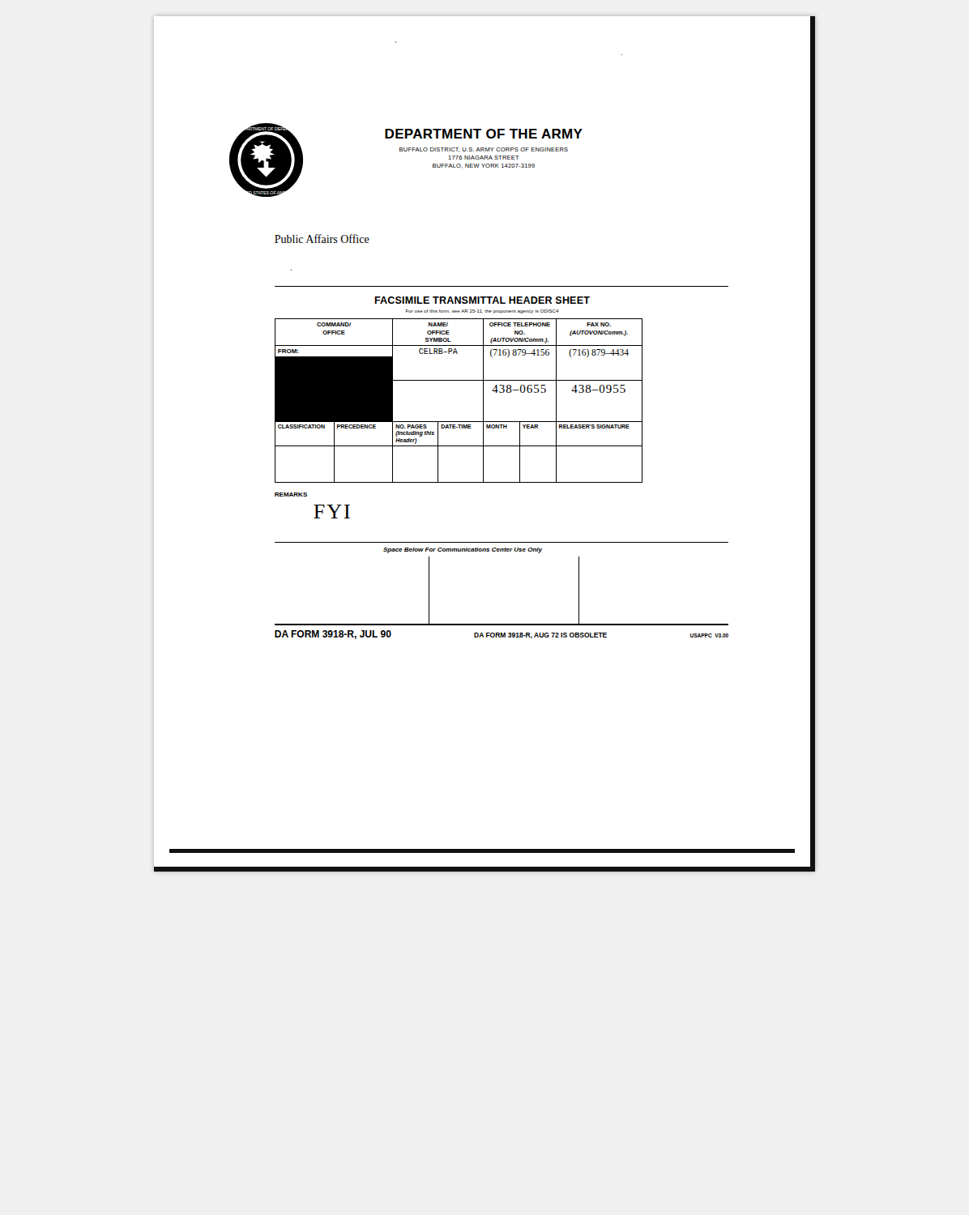'
.
DEPARTMENT OF DEFENSE UNITED STATES OF AMERICA
DEPARTMENT OF THE ARMY
BUFFALO DISTRICT, U.S. ARMY CORPS OF ENGINEERS
1776 NIAGARA STREET
BUFFALO, NEW YORK 14207-3199
Public Affairs Office
.
FACSIMILE TRANSMITTAL HEADER SHEET
For use of this form, see AR 25-11; the proponent agency is ODISC4
| COMMAND/ OFFICE | NAME/ OFFICE SYMBOL | OFFICE TELEPHONE NO. (AUTOVON/Comm.) . | FAX NO. (AUTOVON/Comm.) . | |
| FROM: | CELRB–PA | (716) 879–4156 | (716) 879–4434 | |
| | | 438–0655 | 438–0955 | |
| CLASSIFICATION | PRECEDENCE | NO. PAGES (Including this Header) | DATE-TIME | MONTH | YEAR | RELEASER'S SIGNATURE | |
REMARKS
FYI
Space Below For Communications Center Use Only
DA FORM 3918-R, JUL 90
DA FORM 3918-R, AUG 72 IS OBSOLETE
USAPPC V3.00